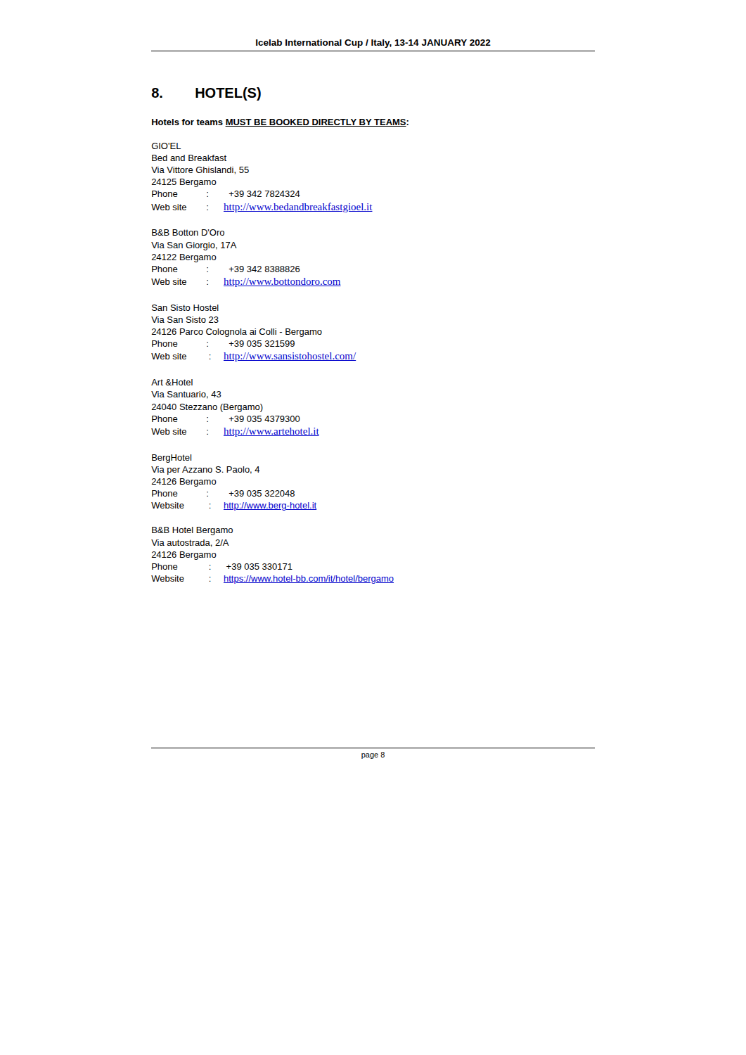Icelab International Cup / Italy, 13-14 JANUARY 2022
8. HOTEL(S)
Hotels for teams MUST BE BOOKED DIRECTLY BY TEAMS:
GIO'EL
Bed and Breakfast
Via Vittore Ghislandi, 55
24125 Bergamo
Phone: +39 342 7824324
Web site: http://www.bedandbreakfastgioel.it
B&B Botton D'Oro
Via San Giorgio, 17A
24122 Bergamo
Phone: +39 342 8388826
Web site: http://www.bottondoro.com
San Sisto Hostel
Via San Sisto 23
24126 Parco Colognola ai Colli - Bergamo
Phone: +39 035 321599
Web site : http://www.sansistohostel.com/
Art &Hotel
Via Santuario, 43
24040 Stezzano (Bergamo)
Phone: +39 035 4379300
Web site: http://www.artehotel.it
BergHotel
Via per Azzano S. Paolo, 4
24126 Bergamo
Phone: +39 035 322048
Website : http://www.berg-hotel.it
B&B Hotel Bergamo
Via autostrada, 2/A
24126 Bergamo
Phone : +39 035 330171
Website : https://www.hotel-bb.com/it/hotel/bergamo
page 8